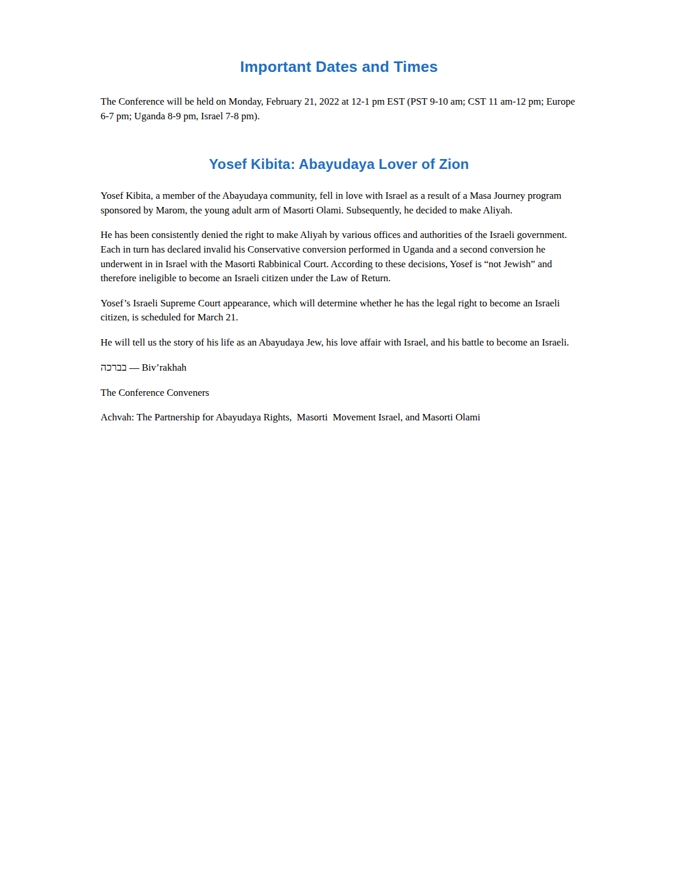Important Dates and Times
The Conference will be held on Monday, February 21, 2022 at 12-1 pm EST (PST 9-10 am; CST 11 am-12 pm; Europe 6-7 pm; Uganda 8-9 pm, Israel 7-8 pm).
Yosef Kibita: Abayudaya Lover of Zion
Yosef Kibita, a member of the Abayudaya community, fell in love with Israel as a result of a Masa Journey program sponsored by Marom, the young adult arm of Masorti Olami. Subsequently, he decided to make Aliyah.
He has been consistently denied the right to make Aliyah by various offices and authorities of the Israeli government. Each in turn has declared invalid his Conservative conversion performed in Uganda and a second conversion he underwent in in Israel with the Masorti Rabbinical Court. According to these decisions, Yosef is “not Jewish” and therefore ineligible to become an Israeli citizen under the Law of Return.
Yosef’s Israeli Supreme Court appearance, which will determine whether he has the legal right to become an Israeli citizen, is scheduled for March 21.
He will tell us the story of his life as an Abayudaya Jew, his love affair with Israel, and his battle to become an Israeli.
בברכה — Biv’rakhah
The Conference Conveners
Achvah: The Partnership for Abayudaya Rights, Masorti Movement Israel, and Masorti Olami